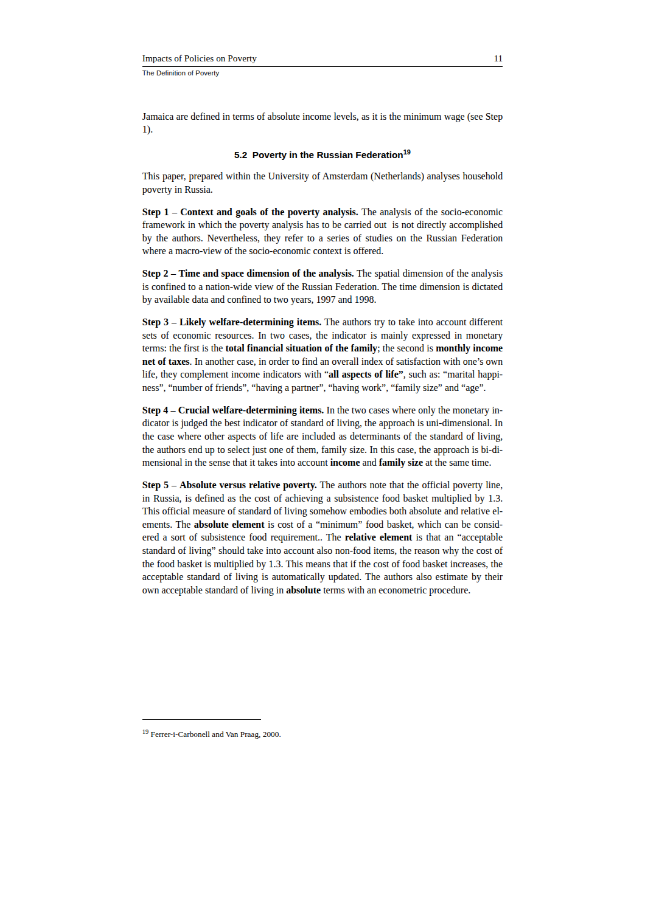Impacts of Policies on Poverty 11
The Definition of Poverty
Jamaica are defined in terms of absolute income levels, as it is the minimum wage (see Step 1).
5.2 Poverty in the Russian Federation19
This paper, prepared within the University of Amsterdam (Netherlands) analyses household poverty in Russia.
Step 1 – Context and goals of the poverty analysis. The analysis of the socio-economic framework in which the poverty analysis has to be carried out is not directly accomplished by the authors. Nevertheless, they refer to a series of studies on the Russian Federation where a macro-view of the socio-economic context is offered.
Step 2 – Time and space dimension of the analysis. The spatial dimension of the analysis is confined to a nation-wide view of the Russian Federation. The time dimension is dictated by available data and confined to two years, 1997 and 1998.
Step 3 – Likely welfare-determining items. The authors try to take into account different sets of economic resources. In two cases, the indicator is mainly expressed in monetary terms: the first is the total financial situation of the family; the second is monthly income net of taxes. In another case, in order to find an overall index of satisfaction with one’s own life, they complement income indicators with “all aspects of life”, such as: “marital happiness”, “number of friends”, “having a partner”, “having work”, “family size” and “age”.
Step 4 – Crucial welfare-determining items. In the two cases where only the monetary indicator is judged the best indicator of standard of living, the approach is uni-dimensional. In the case where other aspects of life are included as determinants of the standard of living, the authors end up to select just one of them, family size. In this case, the approach is bi-dimensional in the sense that it takes into account income and family size at the same time.
Step 5 – Absolute versus relative poverty. The authors note that the official poverty line, in Russia, is defined as the cost of achieving a subsistence food basket multiplied by 1.3. This official measure of standard of living somehow embodies both absolute and relative elements. The absolute element is cost of a “minimum” food basket, which can be considered a sort of subsistence food requirement.. The relative element is that an “acceptable standard of living” should take into account also non-food items, the reason why the cost of the food basket is multiplied by 1.3. This means that if the cost of food basket increases, the acceptable standard of living is automatically updated. The authors also estimate by their own acceptable standard of living in absolute terms with an econometric procedure.
19 Ferrer-i-Carbonell and Van Praag, 2000.